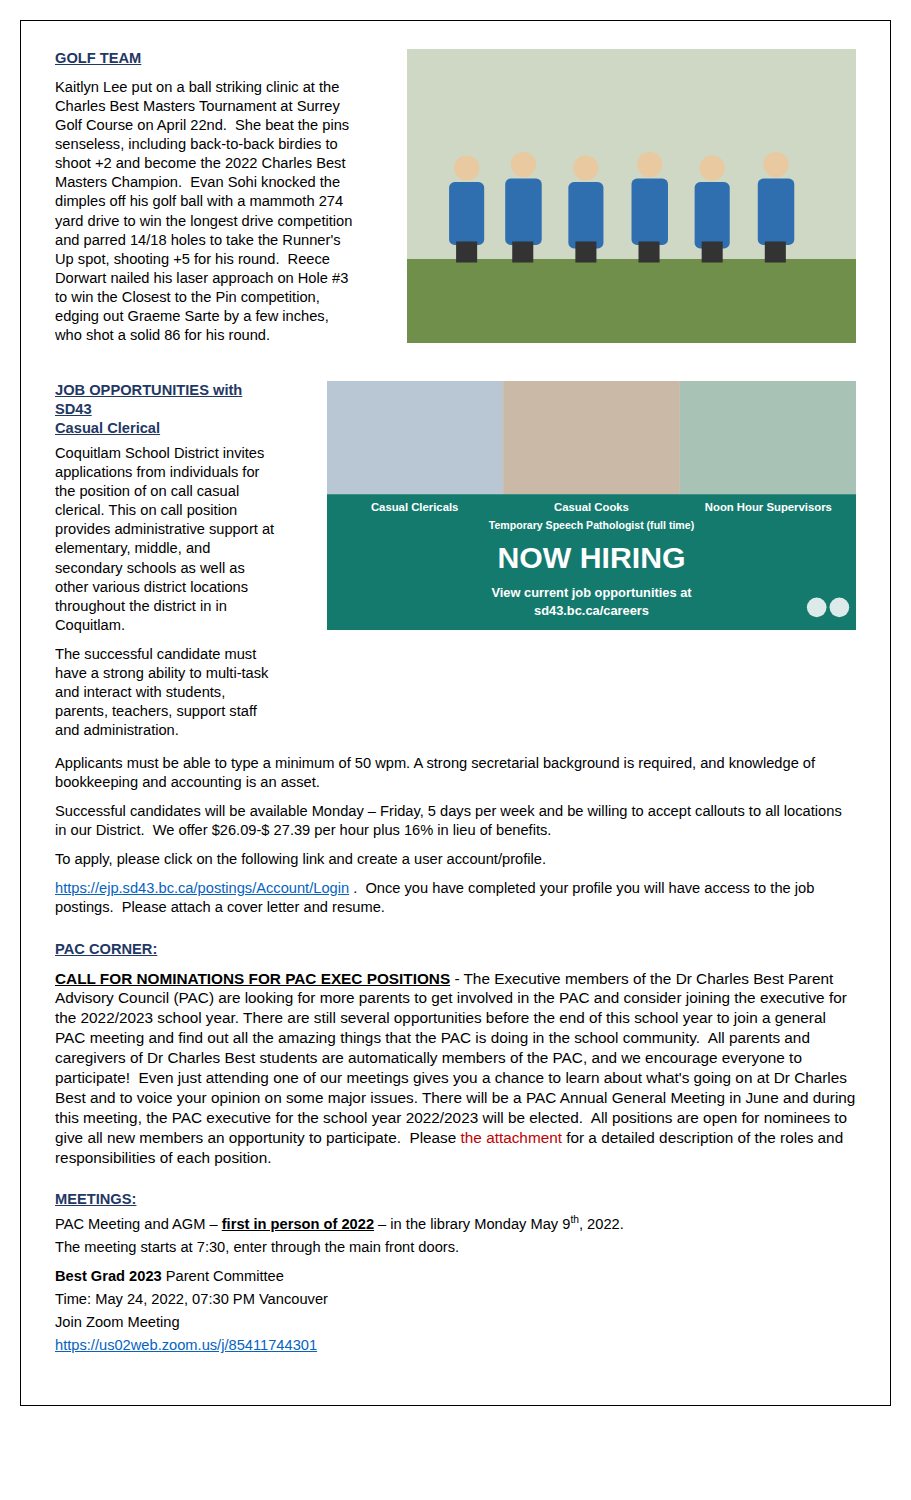GOLF TEAM
Kaitlyn Lee put on a ball striking clinic at the Charles Best Masters Tournament at Surrey Golf Course on April 22nd. She beat the pins senseless, including back-to-back birdies to shoot +2 and become the 2022 Charles Best Masters Champion. Evan Sohi knocked the dimples off his golf ball with a mammoth 274 yard drive to win the longest drive competition and parred 14/18 holes to take the Runner's Up spot, shooting +5 for his round. Reece Dorwart nailed his laser approach on Hole #3 to win the Closest to the Pin competition, edging out Graeme Sarte by a few inches, who shot a solid 86 for his round.
JOB OPPORTUNITIES with SD43
Casual Clerical
Coquitlam School District invites applications from individuals for the position of on call casual clerical. This on call position provides administrative support at elementary, middle, and secondary schools as well as other various district locations throughout the district in in Coquitlam.
The successful candidate must have a strong ability to multi-task and interact with students, parents, teachers, support staff and administration.
Applicants must be able to type a minimum of 50 wpm. A strong secretarial background is required, and knowledge of bookkeeping and accounting is an asset.
Successful candidates will be available Monday – Friday, 5 days per week and be willing to accept callouts to all locations in our District. We offer $26.09-$ 27.39 per hour plus 16% in lieu of benefits.
To apply, please click on the following link and create a user account/profile.
https://ejp.sd43.bc.ca/postings/Account/Login . Once you have completed your profile you will have access to the job postings. Please attach a cover letter and resume.
PAC CORNER:
CALL FOR NOMINATIONS FOR PAC EXEC POSITIONS - The Executive members of the Dr Charles Best Parent Advisory Council (PAC) are looking for more parents to get involved in the PAC and consider joining the executive for the 2022/2023 school year. There are still several opportunities before the end of this school year to join a general PAC meeting and find out all the amazing things that the PAC is doing in the school community. All parents and caregivers of Dr Charles Best students are automatically members of the PAC, and we encourage everyone to participate! Even just attending one of our meetings gives you a chance to learn about what's going on at Dr Charles Best and to voice your opinion on some major issues. There will be a PAC Annual General Meeting in June and during this meeting, the PAC executive for the school year 2022/2023 will be elected. All positions are open for nominees to give all new members an opportunity to participate. Please the attachment for a detailed description of the roles and responsibilities of each position.
MEETINGS:
PAC Meeting and AGM – first in person of 2022 – in the library Monday May 9th, 2022.
The meeting starts at 7:30, enter through the main front doors.
Best Grad 2023 Parent Committee
Time: May 24, 2022, 07:30 PM Vancouver
Join Zoom Meeting
https://us02web.zoom.us/j/85411744301